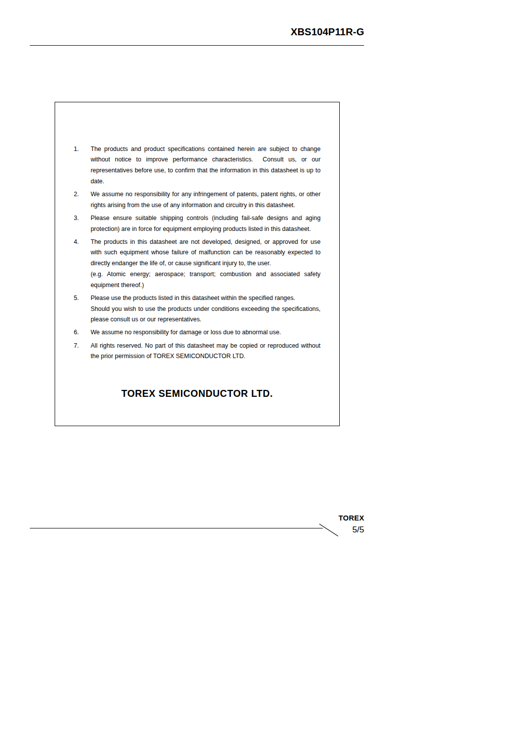XBS104P11R-G
The products and product specifications contained herein are subject to change without notice to improve performance characteristics. Consult us, or our representatives before use, to confirm that the information in this datasheet is up to date.
We assume no responsibility for any infringement of patents, patent rights, or other rights arising from the use of any information and circuitry in this datasheet.
Please ensure suitable shipping controls (including fail-safe designs and aging protection) are in force for equipment employing products listed in this datasheet.
The products in this datasheet are not developed, designed, or approved for use with such equipment whose failure of malfunction can be reasonably expected to directly endanger the life of, or cause significant injury to, the user.
(e.g. Atomic energy; aerospace; transport; combustion and associated safety equipment thereof.)
Please use the products listed in this datasheet within the specified ranges.
Should you wish to use the products under conditions exceeding the specifications, please consult us or our representatives.
We assume no responsibility for damage or loss due to abnormal use.
All rights reserved. No part of this datasheet may be copied or reproduced without the prior permission of TOREX SEMICONDUCTOR LTD.
TOREX SEMICONDUCTOR LTD.
TOREX
5/5